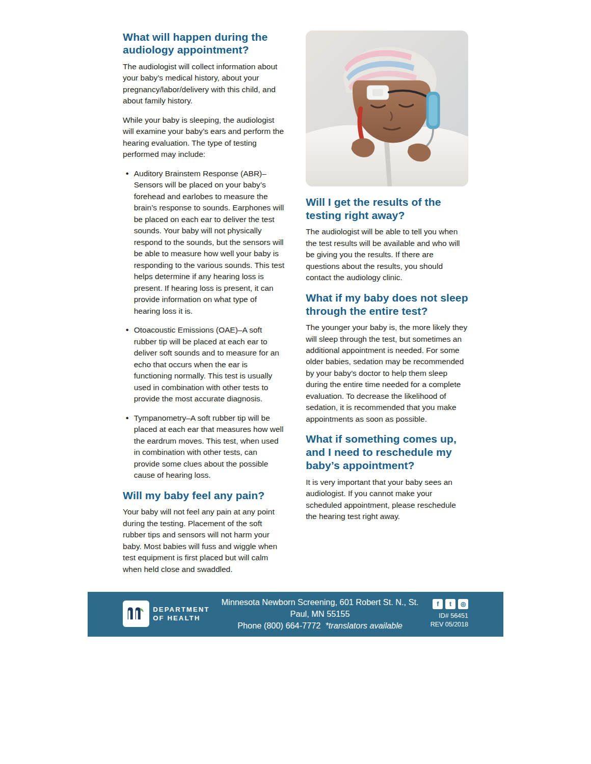What will happen during the audiology appointment?
The audiologist will collect information about your baby’s medical history, about your pregnancy/labor/delivery with this child, and about family history.
While your baby is sleeping, the audiologist will examine your baby’s ears and perform the hearing evaluation. The type of testing performed may include:
Auditory Brainstem Response (ABR)–Sensors will be placed on your baby’s forehead and earlobes to measure the brain’s response to sounds. Earphones will be placed on each ear to deliver the test sounds. Your baby will not physically respond to the sounds, but the sensors will be able to measure how well your baby is responding to the various sounds. This test helps determine if any hearing loss is present. If hearing loss is present, it can provide information on what type of hearing loss it is.
Otoacoustic Emissions (OAE)–A soft rubber tip will be placed at each ear to deliver soft sounds and to measure for an echo that occurs when the ear is functioning normally. This test is usually used in combination with other tests to provide the most accurate diagnosis.
Tympanometry–A soft rubber tip will be placed at each ear that measures how well the eardrum moves. This test, when used in combination with other tests, can provide some clues about the possible cause of hearing loss.
Will my baby feel any pain?
Your baby will not feel any pain at any point during the testing. Placement of the soft rubber tips and sensors will not harm your baby. Most babies will fuss and wiggle when test equipment is first placed but will calm when held close and swaddled.
Will I get the results of the testing right away?
The audiologist will be able to tell you when the test results will be available and who will be giving you the results. If there are questions about the results, you should contact the audiology clinic.
What if my baby does not sleep through the entire test?
The younger your baby is, the more likely they will sleep through the test, but sometimes an additional appointment is needed. For some older babies, sedation may be recommended by your baby’s doctor to help them sleep during the entire time needed for a complete evaluation. To decrease the likelihood of sedation, it is recommended that you make appointments as soon as possible.
What if something comes up, and I need to reschedule my baby’s appointment?
It is very important that your baby sees an audiologist. If you cannot make your scheduled appointment, please reschedule the hearing test right away.
Department
of Health
Minnesota Newborn Screening, 601 Robert St. N., St. Paul, MN 55155 Phone (800) 664-7772 *translators available
ft◎
ID# 56451
REV 05/2018